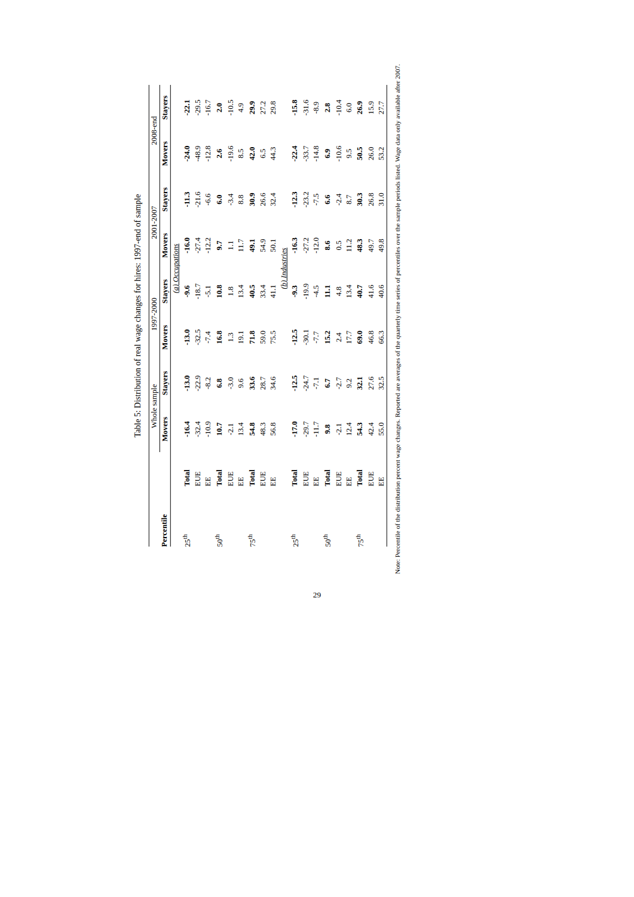Table 5: Distribution of real wage changes for hires: 1997-end of sample
| | | Whole sample | 1997-2000 | 2001-2007 | 2008-end |
| Percentile | | Movers | Stayers | Movers | Stayers | Movers | Stayers | Movers | Stayers |
| | | (a) Occupations |
| 25 th | Total | -16.4 | -13.0 | -13.0 | -9.6 | -16.0 | -11.3 | -24.0 | -22.1 |
| | EUE | -32.4 | -22.9 | -32.5 | -18.7 | -27.4 | -21.6 | -48.9 | -29.5 |
| | EE | -10.9 | -8.2 | -7.4 | -5.1 | -12.2 | -6.6 | -12.8 | -16.7 |
| 50 th | Total | 10.7 | 6.8 | 16.8 | 10.8 | 9.7 | 6.0 | 2.6 | 2.0 |
| | EUE | -2.1 | -3.0 | 1.3 | 1.8 | 1.1 | -3.4 | -19.6 | -10.5 |
| | EE | 13.4 | 9.6 | 19.1 | 13.4 | 11.7 | 8.8 | 8.5 | 4.9 |
| 75 th | Total | 54.8 | 33.6 | 71.8 | 40.5 | 49.1 | 30.9 | 42.0 | 29.9 |
| | EUE | 48.3 | 28.7 | 59.0 | 33.4 | 54.9 | 26.6 | 6.5 | 27.2 |
| | EE | 56.8 | 34.6 | 75.5 | 41.1 | 50.1 | 32.4 | 44.3 | 29.8 |
| | | (b) Industries |
| 25 th | Total | -17.0 | -12.5 | -12.5 | -9.3 | -16.3 | -12.3 | -22.4 | -15.8 |
| | EUE | -29.7 | -24.7 | -30.1 | -19.9 | -27.2 | -23.2 | -33.7 | -31.6 |
| | EE | -11.7 | -7.1 | -7.7 | -4.5 | -12.0 | -7.5 | -14.8 | -8.9 |
| 50 th | Total | 9.8 | 6.7 | 15.2 | 11.1 | 8.6 | 6.6 | 6.9 | 2.8 |
| | EUE | -2.1 | -2.7 | 2.4 | 4.8 | 0.5 | -2.4 | -10.6 | -10.4 |
| | EE | 12.4 | 9.2 | 17.7 | 13.4 | 11.2 | 8.7 | 9.5 | 6.0 |
| 75 th | Total | 54.3 | 32.1 | 69.0 | 40.7 | 48.3 | 30.3 | 50.5 | 26.9 |
| | EUE | 42.4 | 27.6 | 46.8 | 41.6 | 49.7 | 26.8 | 26.0 | 15.9 |
| | EE | 55.0 | 32.5 | 66.3 | 40.6 | 49.8 | 31.0 | 53.2 | 27.7 |
Note: Percentile of the distribution percent wage changes. Reported are averages of the quarterly time series of percentiles over the sample periods listed. Wage data only available after 2007.
29